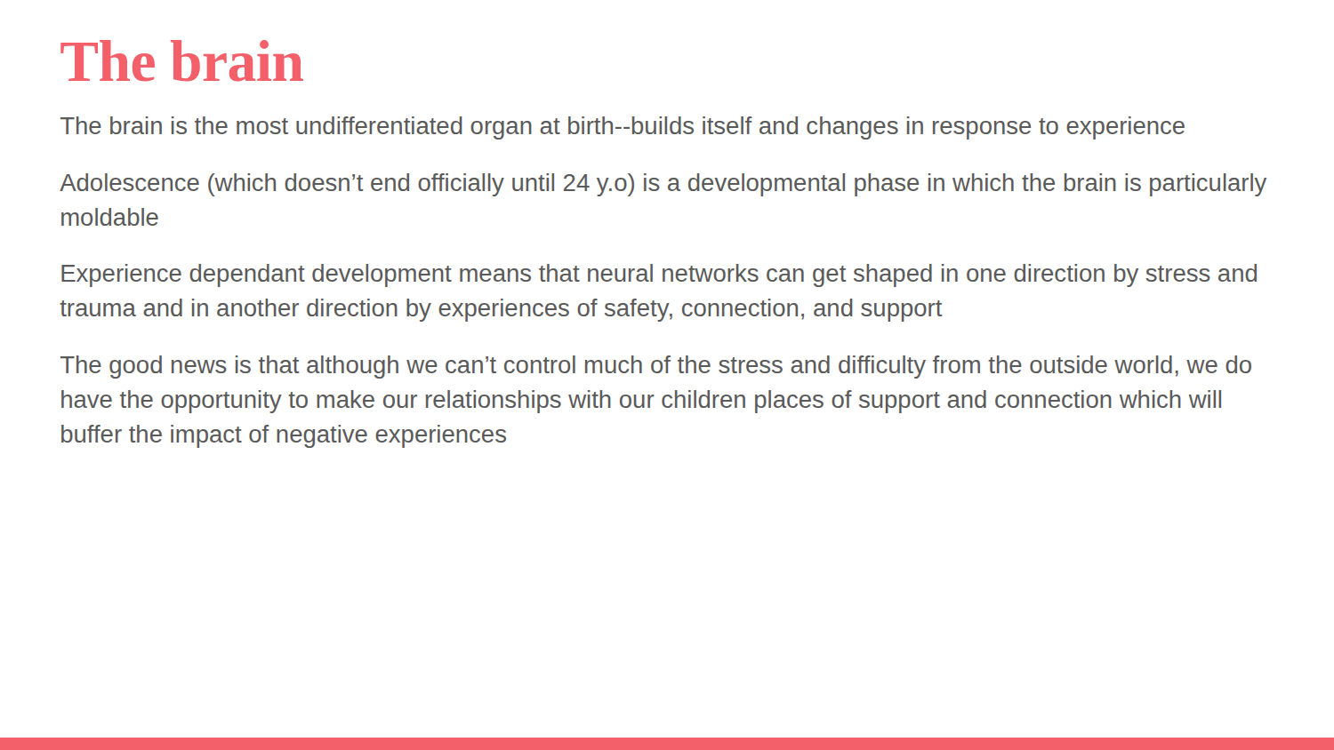The brain
The brain is the most undifferentiated organ at birth--builds itself and changes in response to experience
Adolescence (which doesn’t end officially until 24 y.o) is a developmental phase in which the brain is particularly moldable
Experience dependant development means that neural networks can get shaped in one direction by stress and trauma and in another direction by experiences of safety, connection, and support
The good news is that although we can’t control much of the stress and difficulty from the outside world, we do have the opportunity to make our relationships with our children places of support and connection which will buffer the impact of negative experiences